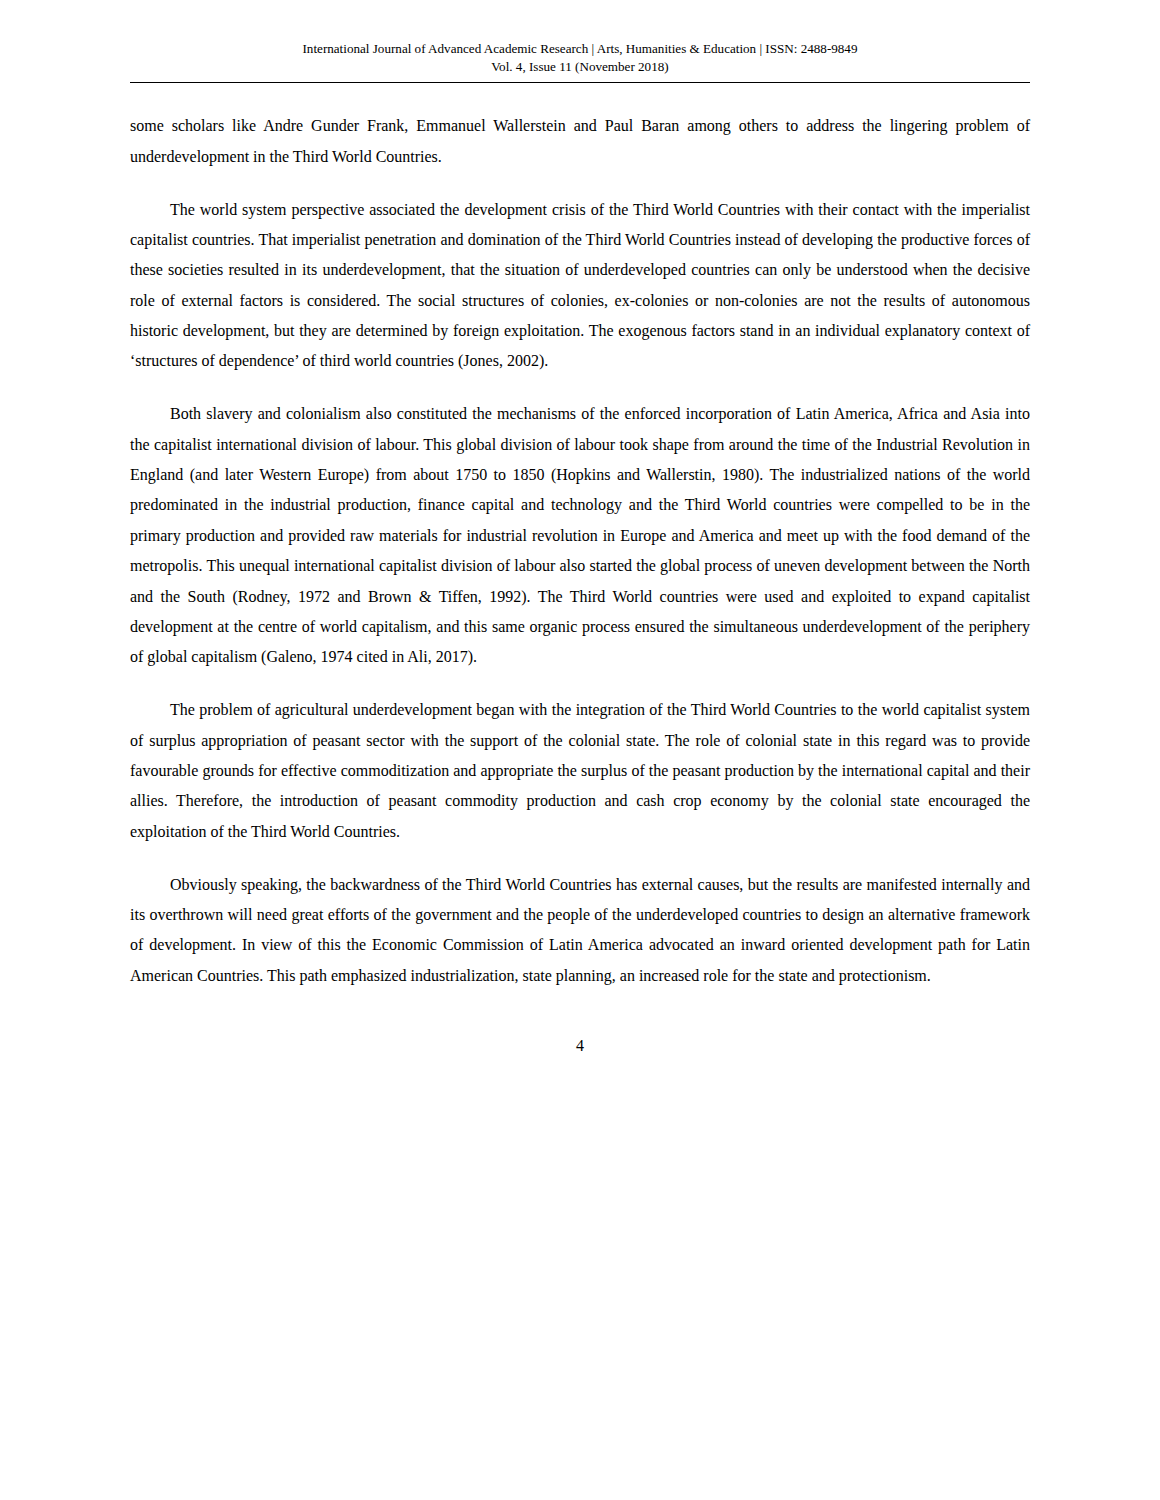International Journal of Advanced Academic Research | Arts, Humanities & Education | ISSN: 2488-9849 Vol. 4, Issue 11 (November 2018)
some scholars like Andre Gunder Frank, Emmanuel Wallerstein and Paul Baran among others to address the lingering problem of underdevelopment in the Third World Countries.
The world system perspective associated the development crisis of the Third World Countries with their contact with the imperialist capitalist countries. That imperialist penetration and domination of the Third World Countries instead of developing the productive forces of these societies resulted in its underdevelopment, that the situation of underdeveloped countries can only be understood when the decisive role of external factors is considered. The social structures of colonies, ex-colonies or non-colonies are not the results of autonomous historic development, but they are determined by foreign exploitation. The exogenous factors stand in an individual explanatory context of ‘structures of dependence’ of third world countries (Jones, 2002).
Both slavery and colonialism also constituted the mechanisms of the enforced incorporation of Latin America, Africa and Asia into the capitalist international division of labour. This global division of labour took shape from around the time of the Industrial Revolution in England (and later Western Europe) from about 1750 to 1850 (Hopkins and Wallerstin, 1980). The industrialized nations of the world predominated in the industrial production, finance capital and technology and the Third World countries were compelled to be in the primary production and provided raw materials for industrial revolution in Europe and America and meet up with the food demand of the metropolis. This unequal international capitalist division of labour also started the global process of uneven development between the North and the South (Rodney, 1972 and Brown & Tiffen, 1992). The Third World countries were used and exploited to expand capitalist development at the centre of world capitalism, and this same organic process ensured the simultaneous underdevelopment of the periphery of global capitalism (Galeno, 1974 cited in Ali, 2017).
The problem of agricultural underdevelopment began with the integration of the Third World Countries to the world capitalist system of surplus appropriation of peasant sector with the support of the colonial state. The role of colonial state in this regard was to provide favourable grounds for effective commoditization and appropriate the surplus of the peasant production by the international capital and their allies. Therefore, the introduction of peasant commodity production and cash crop economy by the colonial state encouraged the exploitation of the Third World Countries.
Obviously speaking, the backwardness of the Third World Countries has external causes, but the results are manifested internally and its overthrown will need great efforts of the government and the people of the underdeveloped countries to design an alternative framework of development. In view of this the Economic Commission of Latin America advocated an inward oriented development path for Latin American Countries. This path emphasized industrialization, state planning, an increased role for the state and protectionism.
4